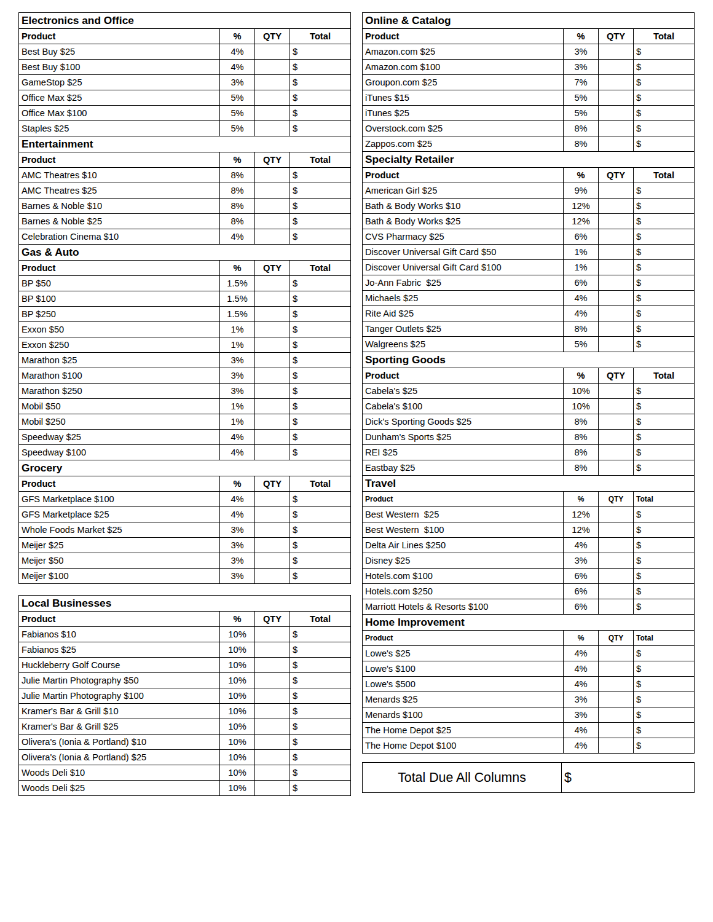| Electronics and Office |
| Product | % | QTY | Total |
| Best Buy $25 | 4% | | $ |
| Best Buy $100 | 4% | | $ |
| GameStop $25 | 3% | | $ |
| Office Max $25 | 5% | | $ |
| Office Max $100 | 5% | | $ |
| Staples $25 | 5% | | $ |
| Entertainment |
| Product | % | QTY | Total |
| AMC Theatres $10 | 8% | | $ |
| AMC Theatres $25 | 8% | | $ |
| Barnes & Noble $10 | 8% | | $ |
| Barnes & Noble $25 | 8% | | $ |
| Celebration Cinema $10 | 4% | | $ |
| Gas & Auto |
| Product | % | QTY | Total |
| BP $50 | 1.5% | | $ |
| BP $100 | 1.5% | | $ |
| BP $250 | 1.5% | | $ |
| Exxon $50 | 1% | | $ |
| Exxon $250 | 1% | | $ |
| Marathon $25 | 3% | | $ |
| Marathon $100 | 3% | | $ |
| Marathon $250 | 3% | | $ |
| Mobil $50 | 1% | | $ |
| Mobil $250 | 1% | | $ |
| Speedway $25 | 4% | | $ |
| Speedway $100 | 4% | | $ |
| Grocery |
| Product | % | QTY | Total |
| GFS Marketplace $100 | 4% | | $ |
| GFS Marketplace $25 | 4% | | $ |
| Whole Foods Market $25 | 3% | | $ |
| Meijer $25 | 3% | | $ |
| Meijer $50 | 3% | | $ |
| Meijer $100 | 3% | | $ |
| Local Businesses |
| Product | % | QTY | Total |
| Fabianos $10 | 10% | | $ |
| Fabianos $25 | 10% | | $ |
| Huckleberry Golf Course | 10% | | $ |
| Julie Martin Photography $50 | 10% | | $ |
| Julie Martin Photography $100 | 10% | | $ |
| Kramer's Bar & Grill $10 | 10% | | $ |
| Kramer's Bar & Grill $25 | 10% | | $ |
| Olivera's (Ionia & Portland) $10 | 10% | | $ |
| Olivera's (Ionia & Portland) $25 | 10% | | $ |
| Woods Deli $10 | 10% | | $ |
| Woods Deli $25 | 10% | | $ |
| Online & Catalog |
| Product | % | QTY | Total |
| Amazon.com $25 | 3% | | $ |
| Amazon.com $100 | 3% | | $ |
| Groupon.com $25 | 7% | | $ |
| iTunes $15 | 5% | | $ |
| iTunes $25 | 5% | | $ |
| Overstock.com $25 | 8% | | $ |
| Zappos.com $25 | 8% | | $ |
| Specialty Retailer |
| Product | % | QTY | Total |
| American Girl $25 | 9% | | $ |
| Bath & Body Works $10 | 12% | | $ |
| Bath & Body Works $25 | 12% | | $ |
| CVS Pharmacy $25 | 6% | | $ |
| Discover Universal Gift Card $50 | 1% | | $ |
| Discover Universal Gift Card $100 | 1% | | $ |
| Jo-Ann Fabric $25 | 6% | | $ |
| Michaels $25 | 4% | | $ |
| Rite Aid $25 | 4% | | $ |
| Tanger Outlets $25 | 8% | | $ |
| Walgreens $25 | 5% | | $ |
| Sporting Goods |
| Product | % | QTY | Total |
| Cabela's $25 | 10% | | $ |
| Cabela's $100 | 10% | | $ |
| Dick's Sporting Goods $25 | 8% | | $ |
| Dunham's Sports $25 | 8% | | $ |
| REI $25 | 8% | | $ |
| Eastbay $25 | 8% | | $ |
| Travel |
| Product | % | QTY | Total |
| Best Western $25 | 12% | | $ |
| Best Western $100 | 12% | | $ |
| Delta Air Lines $250 | 4% | | $ |
| Disney $25 | 3% | | $ |
| Hotels.com $100 | 6% | | $ |
| Hotels.com $250 | 6% | | $ |
| Marriott Hotels & Resorts $100 | 6% | | $ |
| Home Improvement |
| Product | % | QTY | Total |
| Lowe's $25 | 4% | | $ |
| Lowe's $100 | 4% | | $ |
| Lowe's $500 | 4% | | $ |
| Menards $25 | 3% | | $ |
| Menards $100 | 3% | | $ |
| The Home Depot $25 | 4% | | $ |
| The Home Depot $100 | 4% | | $ |
| Total Due All Columns | $ |